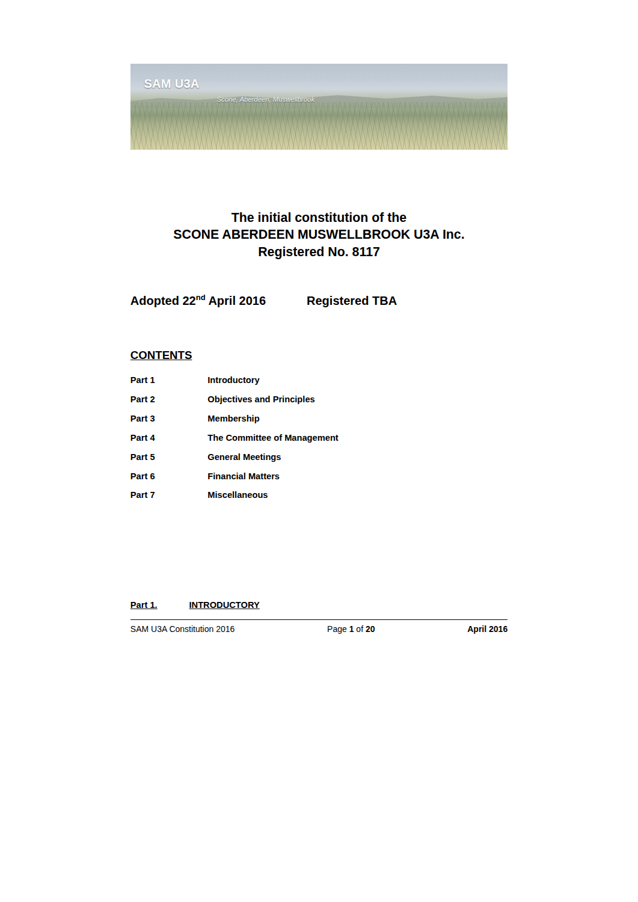SAM U3A
Scone, Aberdeen, Muswellbrook
The initial constitution of the
SCONE ABERDEEN MUSWELLBROOK U3A Inc.
Registered No. 8117
Adopted 22nd April 2016 Registered TBA
CONTENTS
| Part 1 | Introductory |
| Part 2 | Objectives and Principles |
| Part 3 | Membership |
| Part 4 | The Committee of Management |
| Part 5 | General Meetings |
| Part 6 | Financial Matters |
| Part 7 | Miscellaneous |
Part 1. INTRODUCTORY
SAM U3A Constitution 2016
Page 1 of 20
April 2016